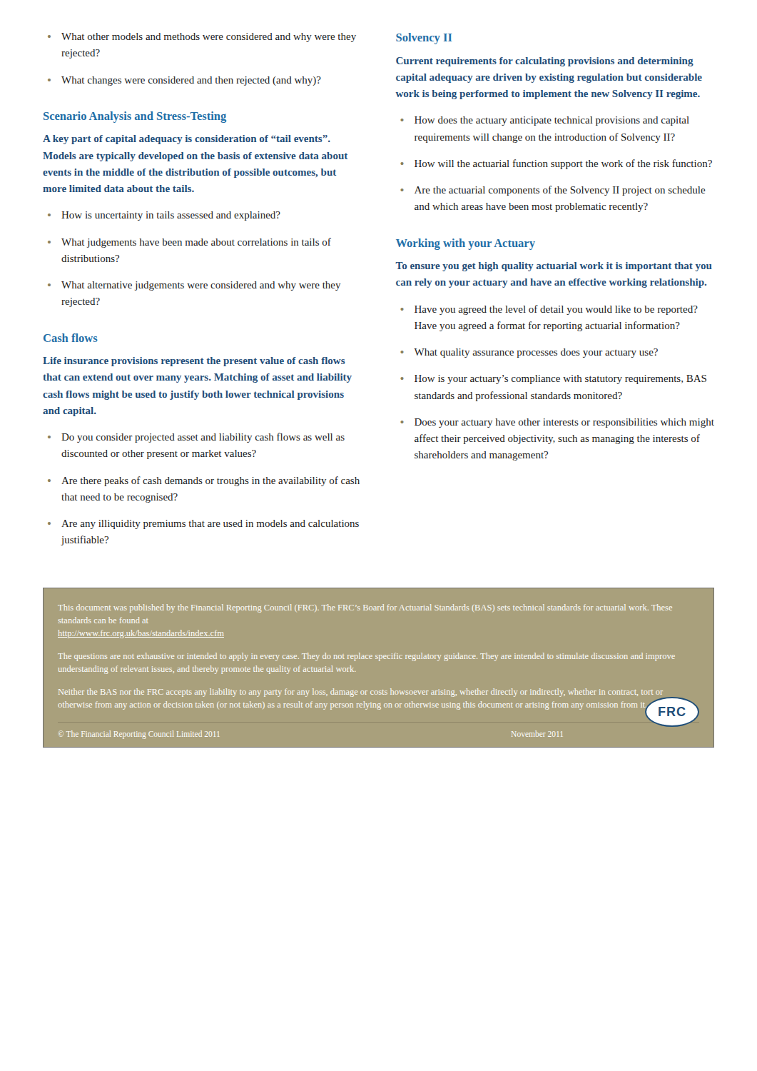What other models and methods were considered and why were they rejected?
What changes were considered and then rejected (and why)?
Scenario Analysis and Stress-Testing
A key part of capital adequacy is consideration of “tail events”. Models are typically developed on the basis of extensive data about events in the middle of the distribution of possible outcomes, but more limited data about the tails.
How is uncertainty in tails assessed and explained?
What judgements have been made about correlations in tails of distributions?
What alternative judgements were considered and why were they rejected?
Cash flows
Life insurance provisions represent the present value of cash flows that can extend out over many years. Matching of asset and liability cash flows might be used to justify both lower technical provisions and capital.
Do you consider projected asset and liability cash flows as well as discounted or other present or market values?
Are there peaks of cash demands or troughs in the availability of cash that need to be recognised?
Are any illiquidity premiums that are used in models and calculations justifiable?
Solvency II
Current requirements for calculating provisions and determining capital adequacy are driven by existing regulation but considerable work is being performed to implement the new Solvency II regime.
How does the actuary anticipate technical provisions and capital requirements will change on the introduction of Solvency II?
How will the actuarial function support the work of the risk function?
Are the actuarial components of the Solvency II project on schedule and which areas have been most problematic recently?
Working with your Actuary
To ensure you get high quality actuarial work it is important that you can rely on your actuary and have an effective working relationship.
Have you agreed the level of detail you would like to be reported? Have you agreed a format for reporting actuarial information?
What quality assurance processes does your actuary use?
How is your actuary’s compliance with statutory requirements, BAS standards and professional standards monitored?
Does your actuary have other interests or responsibilities which might affect their perceived objectivity, such as managing the interests of shareholders and management?
This document was published by the Financial Reporting Council (FRC). The FRC’s Board for Actuarial Standards (BAS) sets technical standards for actuarial work. These standards can be found at
http://www.frc.org.uk/bas/standards/index.cfm
The questions are not exhaustive or intended to apply in every case. They do not replace specific regulatory guidance. They are intended to stimulate discussion and improve understanding of relevant issues, and thereby promote the quality of actuarial work.
Neither the BAS nor the FRC accepts any liability to any party for any loss, damage or costs howsoever arising, whether directly or indirectly, whether in contract, tort or otherwise from any action or decision taken (or not taken) as a result of any person relying on or otherwise using this document or arising from any omission from it.
FRC
© The Financial Reporting Council Limited 2011
November 2011